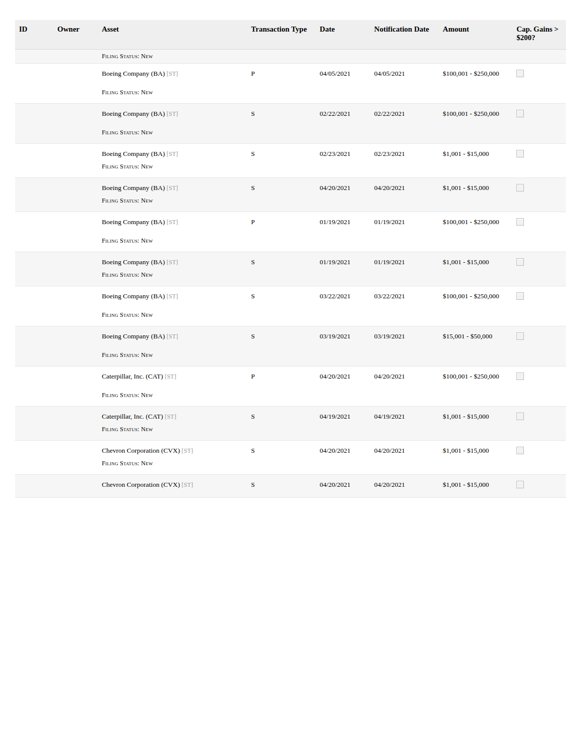| ID | Owner | Asset | Transaction Type | Date | Notification Date | Amount | Cap. Gains > $200? |
| --- | --- | --- | --- | --- | --- | --- | --- |
| | | Filing Status: New | | | | | |
| | | Boeing Company (BA) [ST] Filing Status: New | P | 04/05/2021 | 04/05/2021 | $100,001 - $250,000 | |
| | | Boeing Company (BA) [ST] Filing Status: New | S | 02/22/2021 | 02/22/2021 | $100,001 - $250,000 | |
| | | Boeing Company (BA) [ST] Filing Status: New | S | 02/23/2021 | 02/23/2021 | $1,001 - $15,000 | |
| | | Boeing Company (BA) [ST] Filing Status: New | S | 04/20/2021 | 04/20/2021 | $1,001 - $15,000 | |
| | | Boeing Company (BA) [ST] Filing Status: New | P | 01/19/2021 | 01/19/2021 | $100,001 - $250,000 | |
| | | Boeing Company (BA) [ST] Filing Status: New | S | 01/19/2021 | 01/19/2021 | $1,001 - $15,000 | |
| | | Boeing Company (BA) [ST] Filing Status: New | S | 03/22/2021 | 03/22/2021 | $100,001 - $250,000 | |
| | | Boeing Company (BA) [ST] Filing Status: New | S | 03/19/2021 | 03/19/2021 | $15,001 - $50,000 | |
| | | Caterpillar, Inc. (CAT) [ST] Filing Status: New | P | 04/20/2021 | 04/20/2021 | $100,001 - $250,000 | |
| | | Caterpillar, Inc. (CAT) [ST] Filing Status: New | S | 04/19/2021 | 04/19/2021 | $1,001 - $15,000 | |
| | | Chevron Corporation (CVX) [ST] Filing Status: New | S | 04/20/2021 | 04/20/2021 | $1,001 - $15,000 | |
| | | Chevron Corporation (CVX) [ST] | S | 04/20/2021 | 04/20/2021 | $1,001 - $15,000 | |